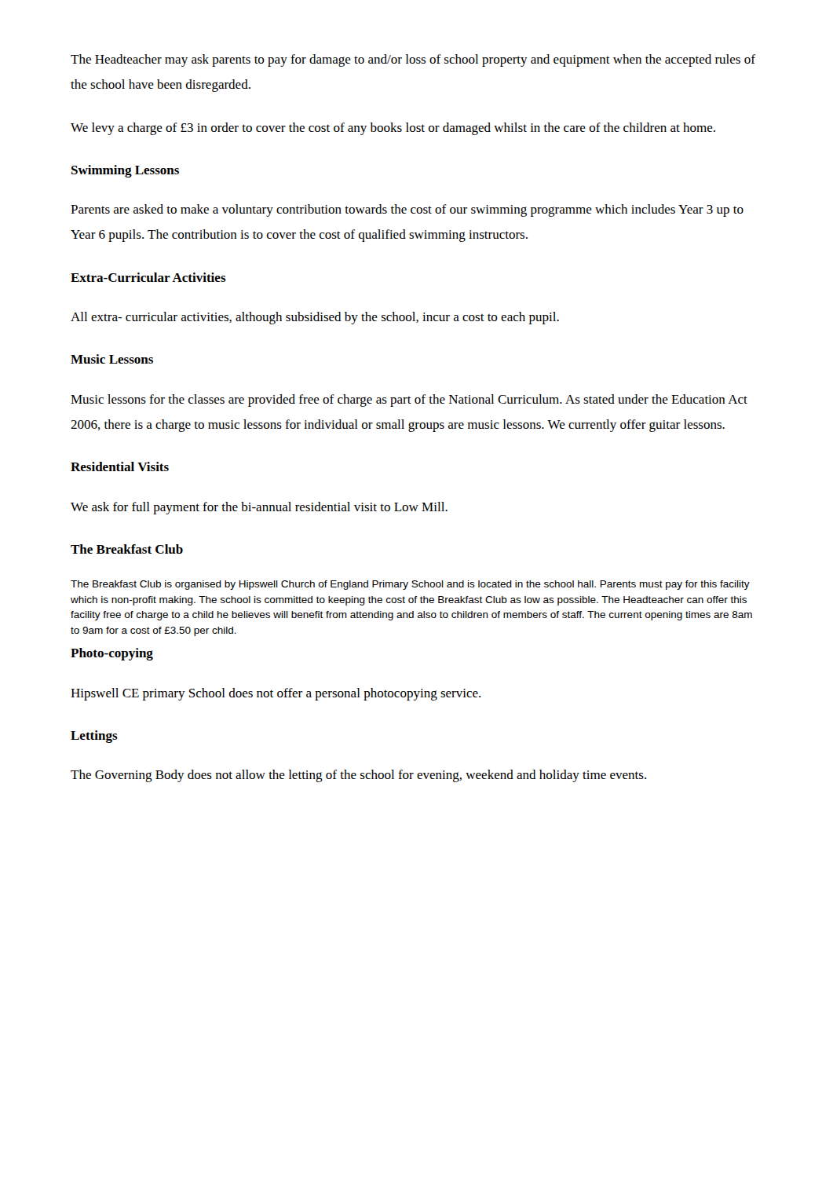The Headteacher may ask parents to pay for damage to and/or loss of school property and equipment when the accepted rules of the school have been disregarded.
We levy a charge of £3 in order to cover the cost of any books lost or damaged whilst in the care of the children at home.
Swimming Lessons
Parents are asked to make a voluntary contribution towards the cost of our swimming programme which includes Year 3 up to Year 6 pupils. The contribution is to cover the cost of qualified swimming instructors.
Extra-Curricular Activities
All extra- curricular activities, although subsidised by the school, incur a cost to each pupil.
Music Lessons
Music lessons for the classes are provided free of charge as part of the National Curriculum. As stated under the Education Act 2006, there is a charge to music lessons for individual or small groups are music lessons. We currently offer guitar lessons.
Residential Visits
We ask for full payment for the bi-annual residential visit to Low Mill.
The Breakfast Club
The Breakfast Club is organised by Hipswell Church of England Primary School and is located in the school hall. Parents must pay for this facility which is non-profit making. The school is committed to keeping the cost of the Breakfast Club as low as possible. The Headteacher can offer this facility free of charge to a child he believes will benefit from attending and also to children of members of staff. The current opening times are 8am to 9am for a cost of £3.50 per child.
Photo-copying
Hipswell CE primary School does not offer a personal photocopying service.
Lettings
The Governing Body does not allow the letting of the school for evening, weekend and holiday time events.